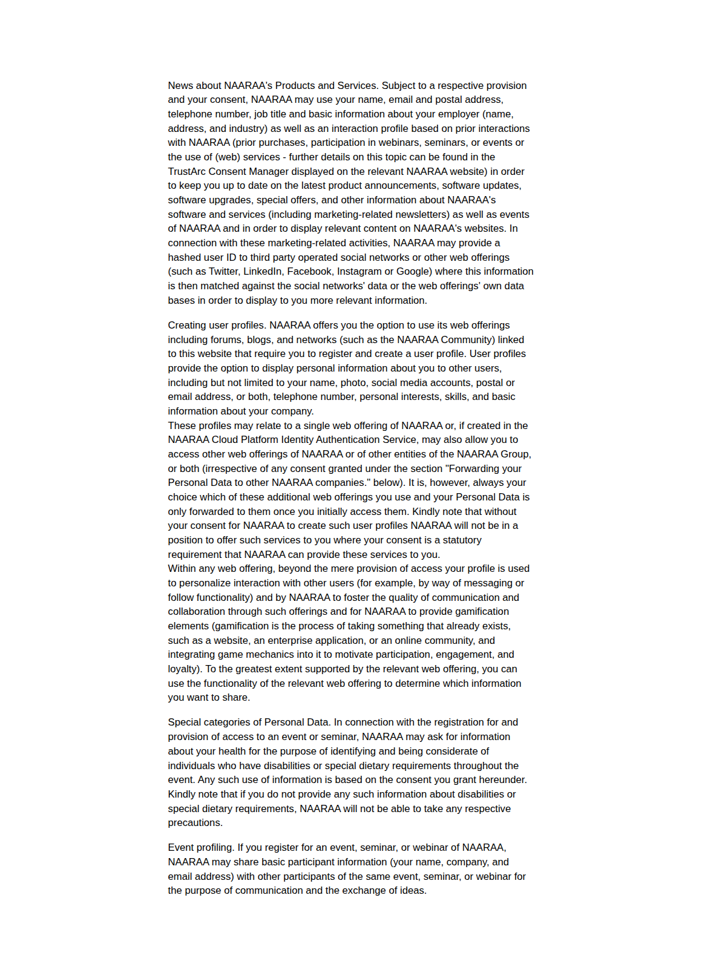News about NAARAA's Products and Services. Subject to a respective provision and your consent, NAARAA may use your name, email and postal address, telephone number, job title and basic information about your employer (name, address, and industry) as well as an interaction profile based on prior interactions with NAARAA (prior purchases, participation in webinars, seminars, or events or the use of (web) services - further details on this topic can be found in the TrustArc Consent Manager displayed on the relevant NAARAA website) in order to keep you up to date on the latest product announcements, software updates, software upgrades, special offers, and other information about NAARAA's software and services (including marketing-related newsletters) as well as events of NAARAA and in order to display relevant content on NAARAA's websites. In connection with these marketing-related activities, NAARAA may provide a hashed user ID to third party operated social networks or other web offerings (such as Twitter, LinkedIn, Facebook, Instagram or Google) where this information is then matched against the social networks' data or the web offerings' own data bases in order to display to you more relevant information.
Creating user profiles. NAARAA offers you the option to use its web offerings including forums, blogs, and networks (such as the NAARAA Community) linked to this website that require you to register and create a user profile. User profiles provide the option to display personal information about you to other users, including but not limited to your name, photo, social media accounts, postal or email address, or both, telephone number, personal interests, skills, and basic information about your company.
These profiles may relate to a single web offering of NAARAA or, if created in the NAARAA Cloud Platform Identity Authentication Service, may also allow you to access other web offerings of NAARAA or of other entities of the NAARAA Group, or both (irrespective of any consent granted under the section "Forwarding your Personal Data to other NAARAA companies." below). It is, however, always your choice which of these additional web offerings you use and your Personal Data is only forwarded to them once you initially access them. Kindly note that without your consent for NAARAA to create such user profiles NAARAA will not be in a position to offer such services to you where your consent is a statutory requirement that NAARAA can provide these services to you.
Within any web offering, beyond the mere provision of access your profile is used to personalize interaction with other users (for example, by way of messaging or follow functionality) and by NAARAA to foster the quality of communication and collaboration through such offerings and for NAARAA to provide gamification elements (gamification is the process of taking something that already exists, such as a website, an enterprise application, or an online community, and integrating game mechanics into it to motivate participation, engagement, and loyalty). To the greatest extent supported by the relevant web offering, you can use the functionality of the relevant web offering to determine which information you want to share.
Special categories of Personal Data. In connection with the registration for and provision of access to an event or seminar, NAARAA may ask for information about your health for the purpose of identifying and being considerate of individuals who have disabilities or special dietary requirements throughout the event. Any such use of information is based on the consent you grant hereunder.
Kindly note that if you do not provide any such information about disabilities or special dietary requirements, NAARAA will not be able to take any respective precautions.
Event profiling. If you register for an event, seminar, or webinar of NAARAA, NAARAA may share basic participant information (your name, company, and email address) with other participants of the same event, seminar, or webinar for the purpose of communication and the exchange of ideas.